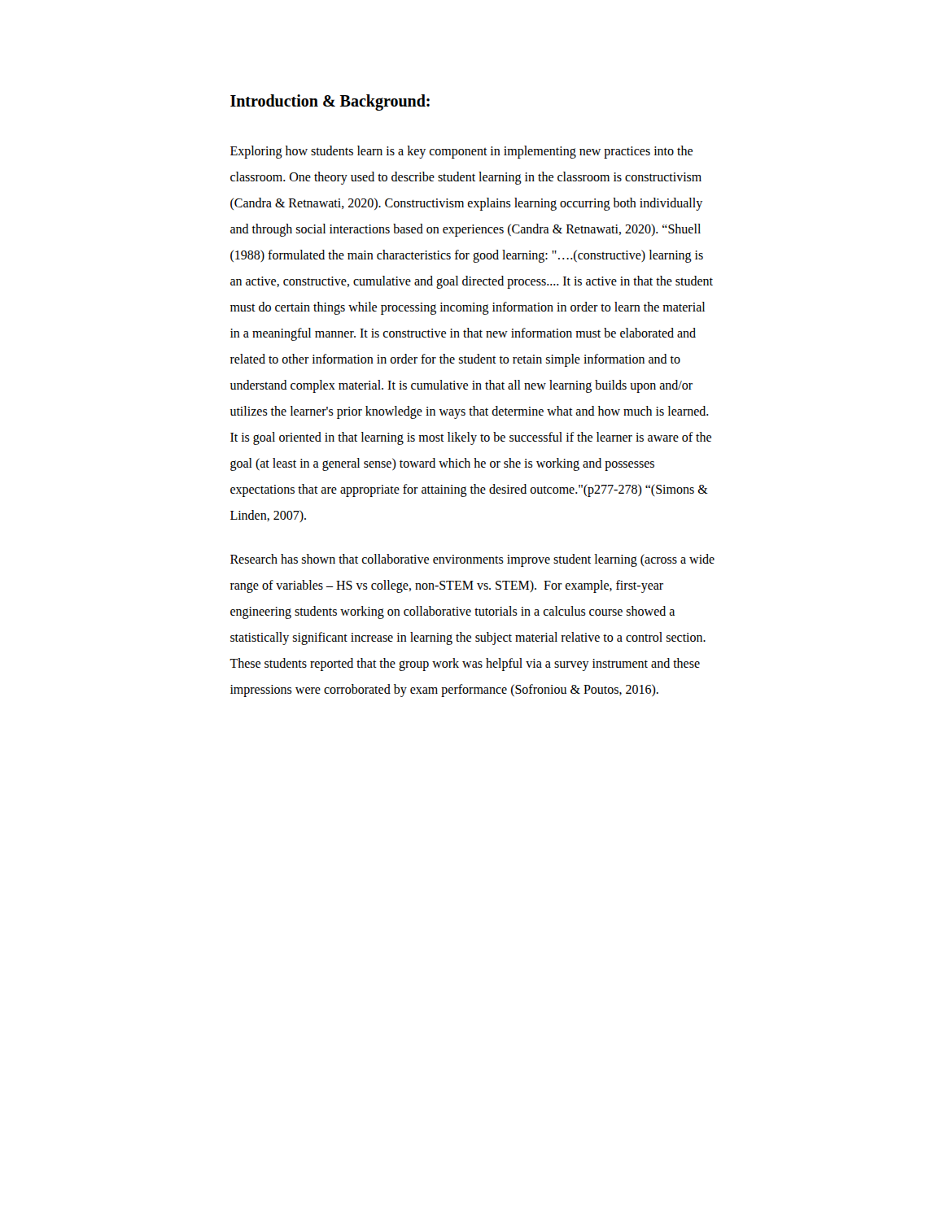Introduction & Background:
Exploring how students learn is a key component in implementing new practices into the classroom. One theory used to describe student learning in the classroom is constructivism (Candra & Retnawati, 2020). Constructivism explains learning occurring both individually and through social interactions based on experiences (Candra & Retnawati, 2020). “Shuell (1988) formulated the main characteristics for good learning: "….(constructive) learning is an active, constructive, cumulative and goal directed process.... It is active in that the student must do certain things while processing incoming information in order to learn the material in a meaningful manner. It is constructive in that new information must be elaborated and related to other information in order for the student to retain simple information and to understand complex material. It is cumulative in that all new learning builds upon and/or utilizes the learner's prior knowledge in ways that determine what and how much is learned. It is goal oriented in that learning is most likely to be successful if the learner is aware of the goal (at least in a general sense) toward which he or she is working and possesses expectations that are appropriate for attaining the desired outcome."(p277-278) “(Simons & Linden, 2007).
Research has shown that collaborative environments improve student learning (across a wide range of variables – HS vs college, non-STEM vs. STEM). For example, first-year engineering students working on collaborative tutorials in a calculus course showed a statistically significant increase in learning the subject material relative to a control section. These students reported that the group work was helpful via a survey instrument and these impressions were corroborated by exam performance (Sofroniou & Poutos, 2016).